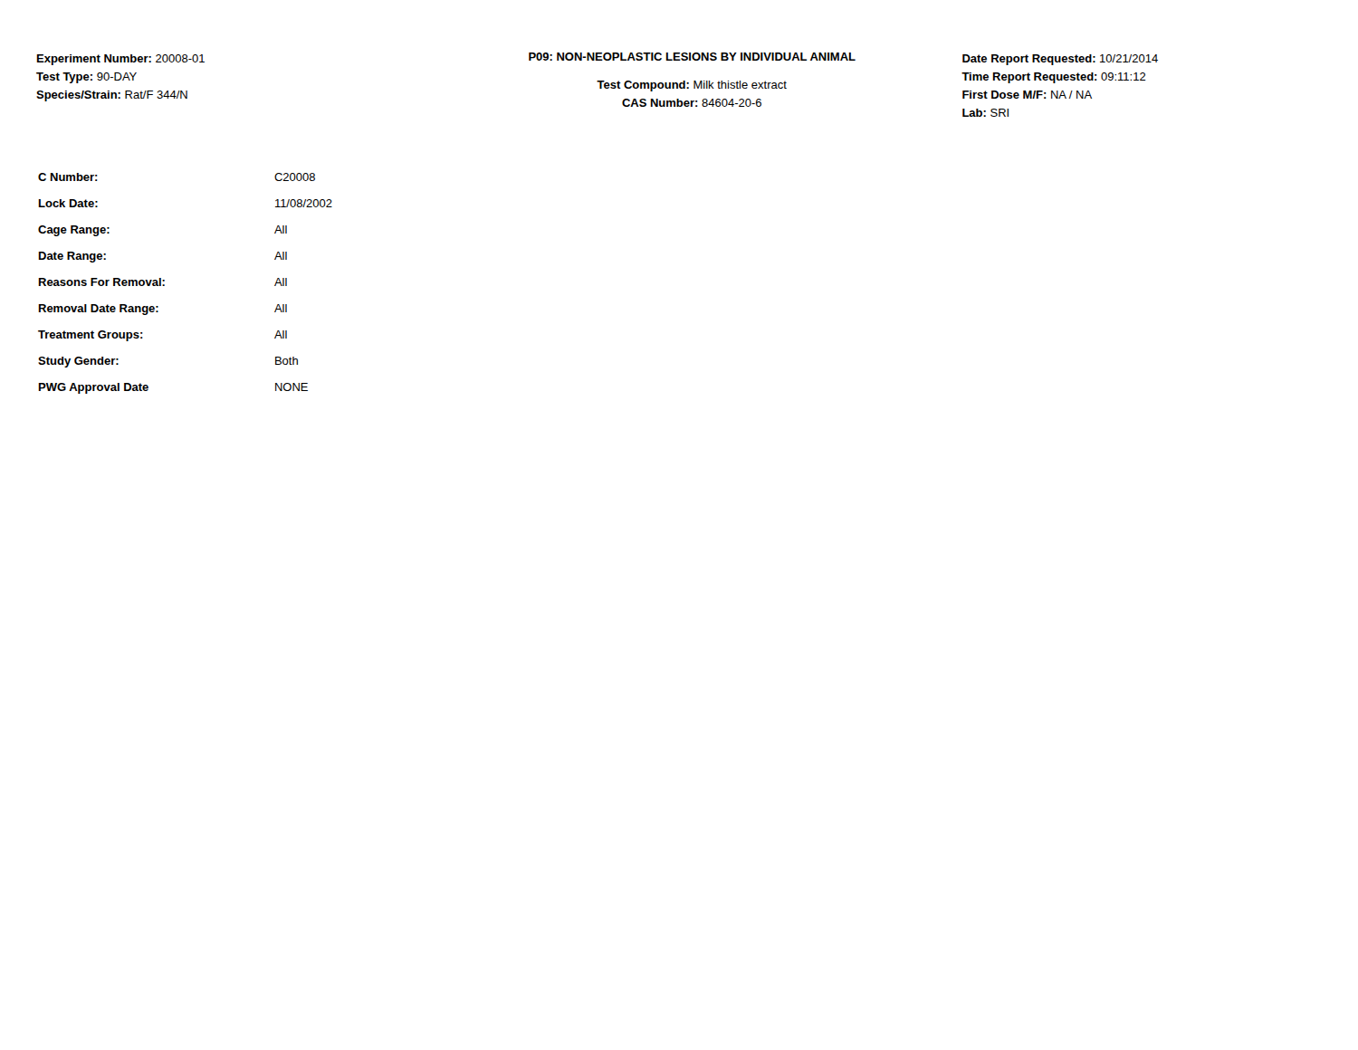| Experiment Number: 20008-01 Test Type: 90-DAY Species/Strain: Rat/F 344/N | P09: NON-NEOPLASTIC LESIONS BY INDIVIDUAL ANIMAL Test Compound: Milk thistle extract CAS Number: 84604-20-6 | Date Report Requested: 10/21/2014 Time Report Requested: 09:11:12 First Dose M/F: NA / NA Lab: SRI |
| C Number: | C20008 |
| Lock Date: | 11/08/2002 |
| Cage Range: | All |
| Date Range: | All |
| Reasons For Removal: | All |
| Removal Date Range: | All |
| Treatment Groups: | All |
| Study Gender: | Both |
| PWG Approval Date | NONE |